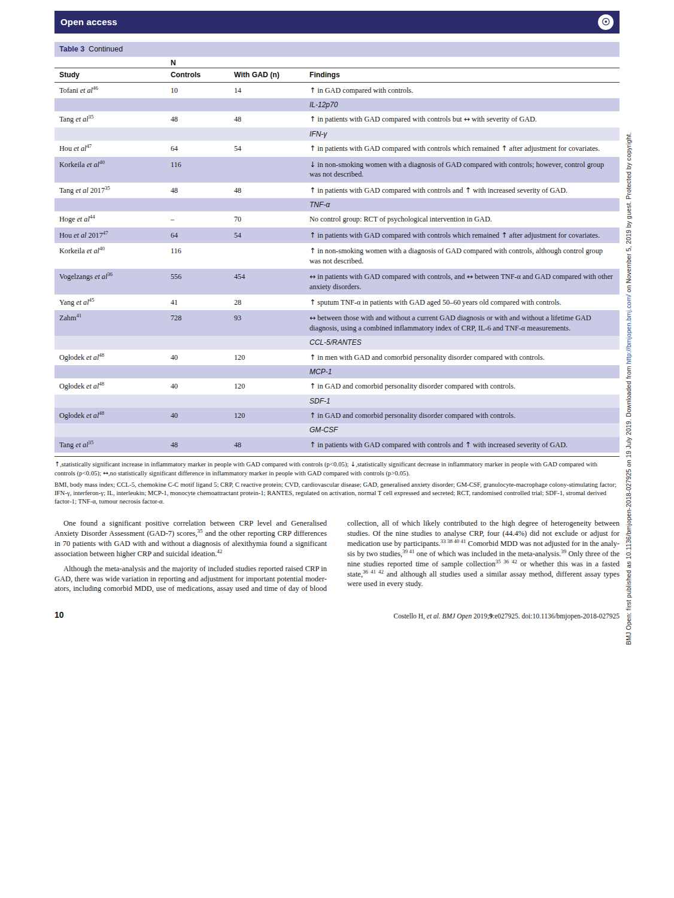BMJ Open: first published as 10.1136/bmjopen-2018-027925 on 19 July 2019. Downloaded from http://bmjopen.bmj.com/ on November 5, 2019 by guest. Protected by copyright.
Open access ☉
Table 3 Continued
| | N | |
| --- | --- | --- |
| Study | Controls | With GAD (n) | Findings |
| Tofani et al 46 | 10 | 14 | ↑ in GAD compared with controls. |
| | | | IL-12p70 |
| Tang et al 35 | 48 | 48 | ↑ in patients with GAD compared with controls but ↔ with severity of GAD. |
| | | | IFN-γ |
| Hou et al 47 | 64 | 54 | ↑ in patients with GAD compared with controls which remained ↑ after adjustment for covariates. |
| Korkeila et al 40 | 116 | | ↓ in non-smoking women with a diagnosis of GAD compared with controls; however, control group was not described. |
| Tang et al 2017 35 | 48 | 48 | ↑ in patients with GAD compared with controls and ↑ with increased severity of GAD. |
| | | | TNF-α |
| Hoge et al 44 | – | 70 | No control group: RCT of psychological intervention in GAD. |
| Hou et al 2017 47 | 64 | 54 | ↑ in patients with GAD compared with controls which remained ↑ after adjustment for covariates. |
| Korkeila et al 40 | 116 | | ↑ in non-smoking women with a diagnosis of GAD compared with controls, although control group was not described. |
| Vogelzangs et al 36 | 556 | 454 | ↔ in patients with GAD compared with controls, and ↔ between TNF-α and GAD compared with other anxiety disorders. |
| Yang et al 45 | 41 | 28 | ↑ sputum TNF-α in patients with GAD aged 50–60 years old compared with controls. |
| Zahm 41 | 728 | 93 | ↔ between those with and without a current GAD diagnosis or with and without a lifetime GAD diagnosis, using a combined inflammatory index of CRP, IL-6 and TNF-α measurements. |
| | | | CCL-5/RANTES |
| Ogłodek et al 48 | 40 | 120 | ↑ in men with GAD and comorbid personality disorder compared with controls. |
| | | | MCP-1 |
| Ogłodek et al 48 | 40 | 120 | ↑ in GAD and comorbid personality disorder compared with controls. |
| | | | SDF-1 |
| Ogłodek et al 48 | 40 | 120 | ↑ in GAD and comorbid personality disorder compared with controls. |
| | | | GM-CSF |
| Tang et al 35 | 48 | 48 | ↑ in patients with GAD compared with controls and ↑ with increased severity of GAD. |
↑,statistically significant increase in inflammatory marker in people with GAD compared with controls (p<0.05); ↓,statistically significant decrease in inflammatory marker in people with GAD compared with controls (p<0.05); ↔,no statistically significant difference in inflammatory marker in people with GAD compared with controls (p>0.05).
BMI, body mass index; CCL-5, chemokine C-C motif ligand 5; CRP, C reactive protein; CVD, cardiovascular disease; GAD, generalised anxiety disorder; GM-CSF, granulocyte-macrophage colony-stimulating factor; IFN-γ, interferon-γ; IL, interleukin; MCP-1, monocyte chemoattractant protein-1; RANTES, regulated on activation, normal T cell expressed and secreted; RCT, randomised controlled trial; SDF-1, stromal derived factor-1; TNF-α, tumour necrosis factor-α.
One found a significant positive correlation between CRP level and Generalised Anxiety Disorder Assessment (GAD-7) scores,35 and the other reporting CRP differences in 70 patients with GAD with and without a diagnosis of alexithymia found a significant association between higher CRP and suicidal ideation.42
Although the meta-analysis and the majority of included studies reported raised CRP in GAD, there was wide variation in reporting and adjustment for important potential moderators, including comorbid MDD, use of medications, assay used and time of day of blood collection, all of which likely contributed to the high degree of heterogeneity between studies. Of the nine studies to analyse CRP, four (44.4%) did not exclude or adjust for medication use by participants.33 38 40 41 Comorbid MDD was not adjusted for in the analysis by two studies,39 41 one of which was included in the meta-analysis.39 Only three of the nine studies reported time of sample collection35 36 42 or whether this was in a fasted state,36 41 42 and although all studies used a similar assay method, different assay types were used in every study.
10
Costello H, et al. BMJ Open 2019;9:e027925. doi:10.1136/bmjopen-2018-027925